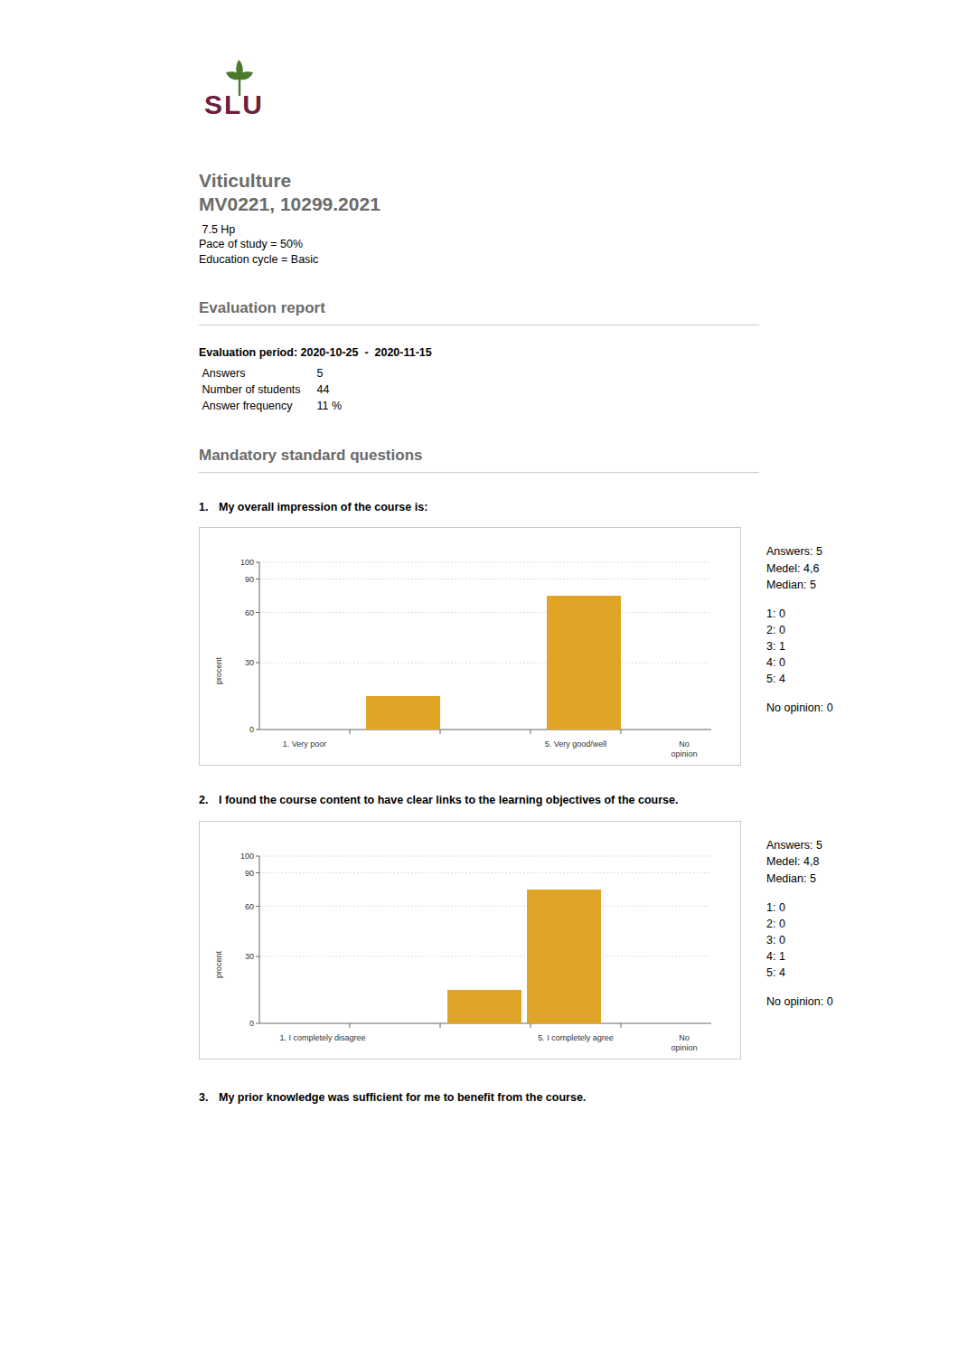SLU
Viticulture
MV0221, 10299.2021
7.5 Hp
Pace of study = 50%
Education cycle = Basic
Evaluation report
Evaluation period: 2020-10-25 - 2020-11-15
| Answers | 5 |
| Number of students | 44 |
| Answer frequency | 11 % |
Mandatory standard questions
1. My overall impression of the course is:
procent 100 90 60 30 0 1. Very poor 5. Very good/well No opinion
Answers: 5
Medel: 4,6
Median: 5
1: 0
2: 0
3: 1
4: 0
5: 4
No opinion: 0
2. I found the course content to have clear links to the learning objectives of the course.
procent 100 90 60 30 0 1. I completely disagree 5. I completely agree No opinion
Answers: 5
Medel: 4,8
Median: 5
1: 0
2: 0
3: 0
4: 1
5: 4
No opinion: 0
3. My prior knowledge was sufficient for me to benefit from the course.